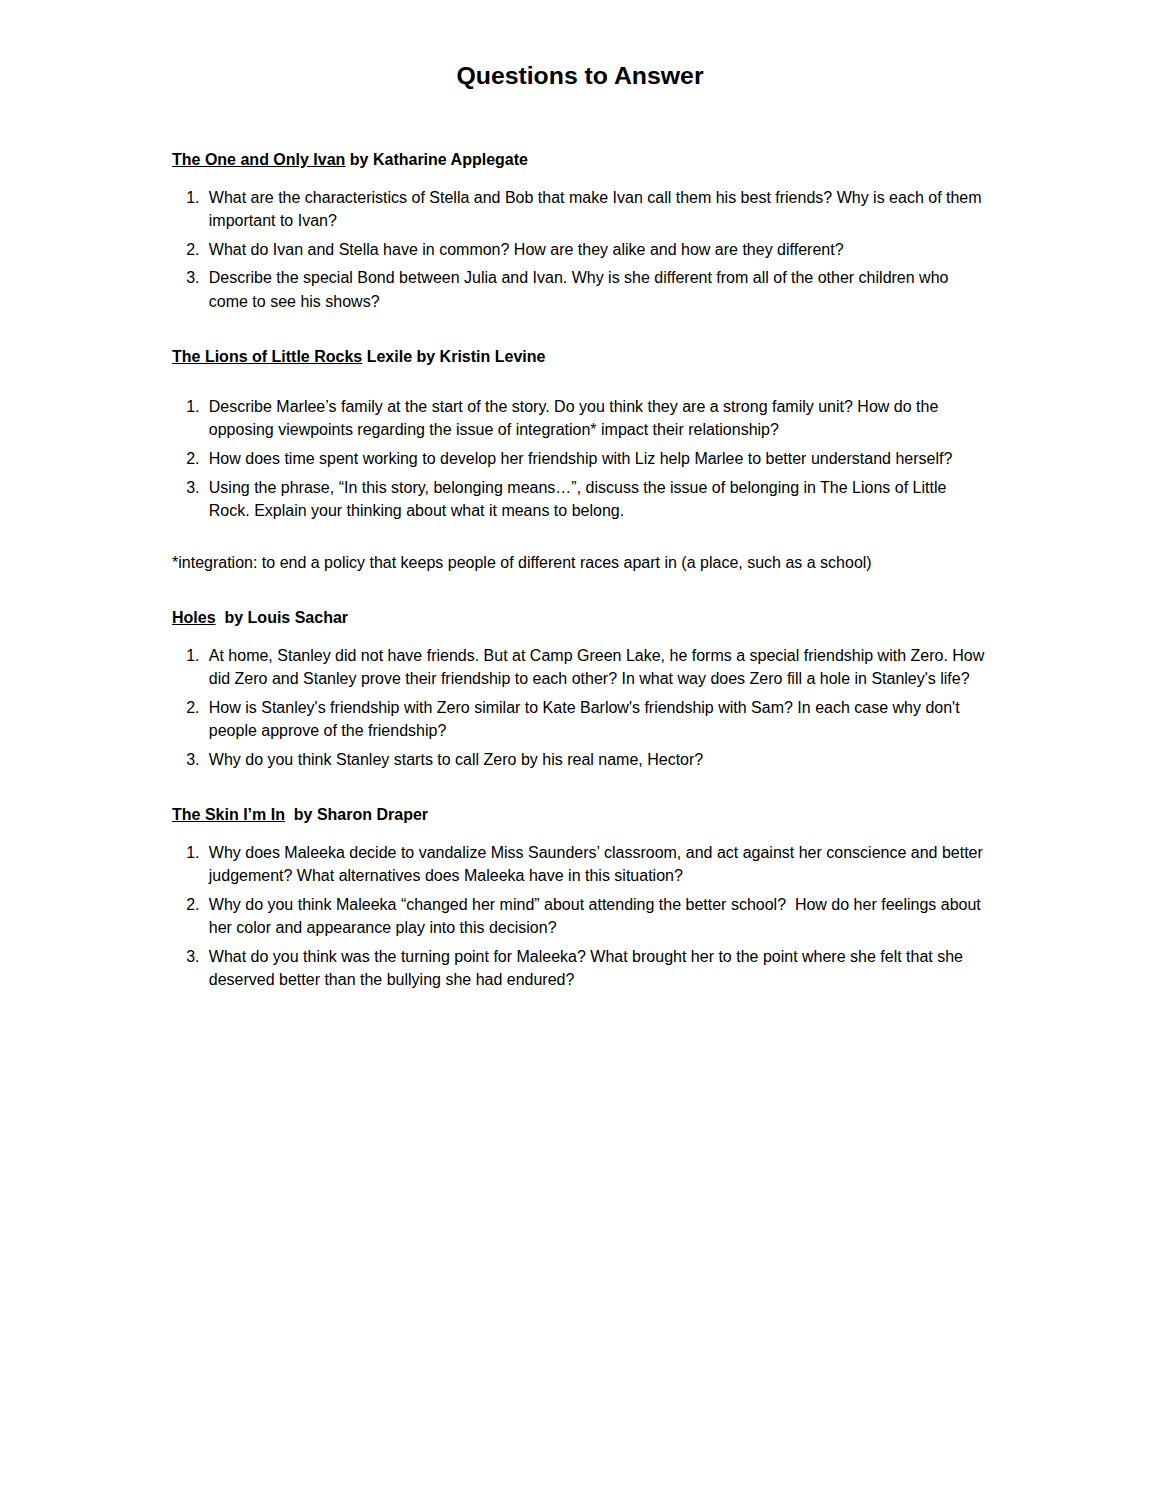Questions to Answer
The One and Only Ivan by Katharine Applegate
What are the characteristics of Stella and Bob that make Ivan call them his best friends? Why is each of them important to Ivan?
What do Ivan and Stella have in common? How are they alike and how are they different?
Describe the special Bond between Julia and Ivan. Why is she different from all of the other children who come to see his shows?
The Lions of Little Rocks Lexile by Kristin Levine
Describe Marlee’s family at the start of the story. Do you think they are a strong family unit? How do the opposing viewpoints regarding the issue of integration* impact their relationship?
How does time spent working to develop her friendship with Liz help Marlee to better understand herself?
Using the phrase, “In this story, belonging means…”, discuss the issue of belonging in The Lions of Little Rock. Explain your thinking about what it means to belong.
*integration: to end a policy that keeps people of different races apart in (a place, such as a school)
Holes by Louis Sachar
At home, Stanley did not have friends. But at Camp Green Lake, he forms a special friendship with Zero. How did Zero and Stanley prove their friendship to each other? In what way does Zero fill a hole in Stanley's life?
How is Stanley's friendship with Zero similar to Kate Barlow's friendship with Sam? In each case why don't people approve of the friendship?
Why do you think Stanley starts to call Zero by his real name, Hector?
The Skin I’m In by Sharon Draper
Why does Maleeka decide to vandalize Miss Saunders’ classroom, and act against her conscience and better judgement? What alternatives does Maleeka have in this situation?
Why do you think Maleeka “changed her mind” about attending the better school? How do her feelings about her color and appearance play into this decision?
What do you think was the turning point for Maleeka? What brought her to the point where she felt that she deserved better than the bullying she had endured?